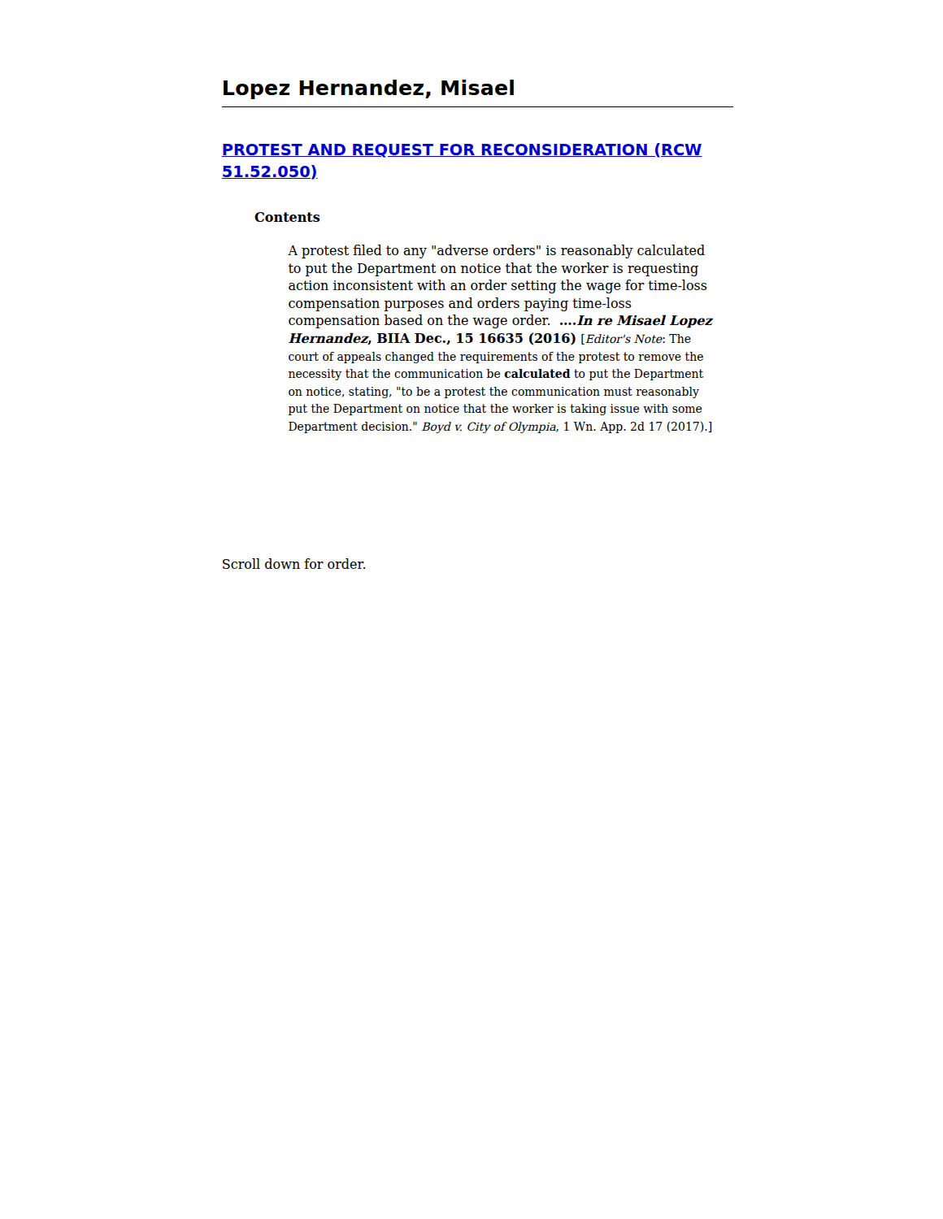Lopez Hernandez, Misael
PROTEST AND REQUEST FOR RECONSIDERATION (RCW 51.52.050)
Contents
A protest filed to any "adverse orders" is reasonably calculated to put the Department on notice that the worker is requesting action inconsistent with an order setting the wage for time-loss compensation purposes and orders paying time-loss compensation based on the wage order. …. In re Misael Lopez Hernandez, BIIA Dec., 15 16635 (2016) [Editor's Note: The court of appeals changed the requirements of the protest to remove the necessity that the communication be calculated to put the Department on notice, stating, "to be a protest the communication must reasonably put the Department on notice that the worker is taking issue with some Department decision." Boyd v. City of Olympia, 1 Wn. App. 2d 17 (2017).]
Scroll down for order.